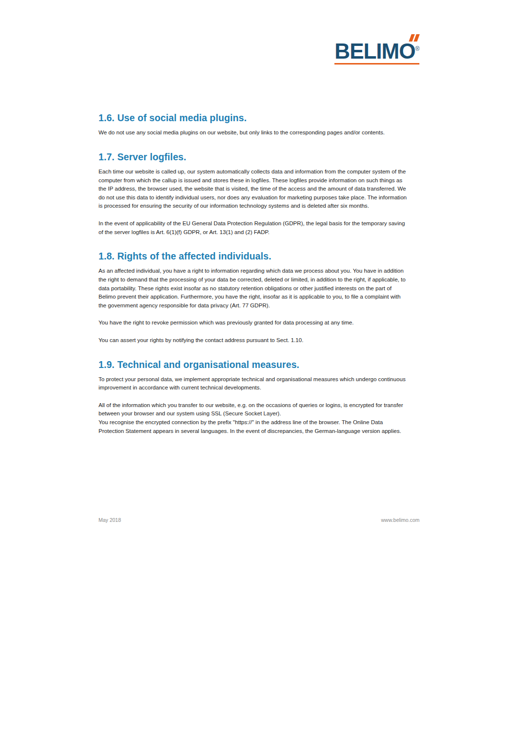BELIMO®
1.6. Use of social media plugins.
We do not use any social media plugins on our website, but only links to the corresponding pages and/or contents.
1.7. Server logfiles.
Each time our website is called up, our system automatically collects data and information from the computer system of the computer from which the callup is issued and stores these in logfiles. These logfiles provide information on such things as the IP address, the browser used, the website that is visited, the time of the access and the amount of data transferred. We do not use this data to identify individual users, nor does any evaluation for marketing purposes take place. The information is processed for ensuring the security of our information technology systems and is deleted after six months.
In the event of applicability of the EU General Data Protection Regulation (GDPR), the legal basis for the temporary saving of the server logfiles is Art. 6(1)(f) GDPR, or Art. 13(1) and (2) FADP.
1.8. Rights of the affected individuals.
As an affected individual, you have a right to information regarding which data we process about you. You have in addition the right to demand that the processing of your data be corrected, deleted or limited, in addition to the right, if applicable, to data portability. These rights exist insofar as no statutory retention obligations or other justified interests on the part of Belimo prevent their application. Furthermore, you have the right, insofar as it is applicable to you, to file a complaint with the government agency responsible for data privacy (Art. 77 GDPR).
You have the right to revoke permission which was previously granted for data processing at any time.
You can assert your rights by notifying the contact address pursuant to Sect. 1.10.
1.9. Technical and organisational measures.
To protect your personal data, we implement appropriate technical and organisational measures which undergo continuous improvement in accordance with current technical developments.
All of the information which you transfer to our website, e.g. on the occasions of queries or logins, is encrypted for transfer between your browser and our system using SSL (Secure Socket Layer).
You recognise the encrypted connection by the prefix "https://" in the address line of the browser. The Online Data Protection Statement appears in several languages. In the event of discrepancies, the German-language version applies.
May 2018
www.belimo.com